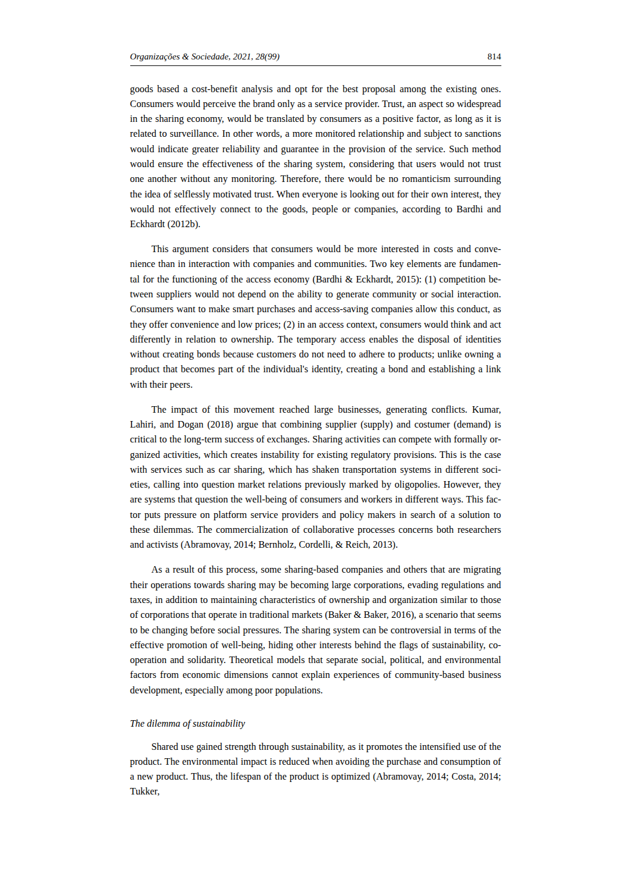Organizações & Sociedade, 2021, 28(99) 814
goods based a cost-benefit analysis and opt for the best proposal among the existing ones. Consumers would perceive the brand only as a service provider. Trust, an aspect so widespread in the sharing economy, would be translated by consumers as a positive factor, as long as it is related to surveillance. In other words, a more monitored relationship and subject to sanctions would indicate greater reliability and guarantee in the provision of the service. Such method would ensure the effectiveness of the sharing system, considering that users would not trust one another without any monitoring. Therefore, there would be no romanticism surrounding the idea of selflessly motivated trust. When everyone is looking out for their own interest, they would not effectively connect to the goods, people or companies, according to Bardhi and Eckhardt (2012b).
This argument considers that consumers would be more interested in costs and convenience than in interaction with companies and communities. Two key elements are fundamental for the functioning of the access economy (Bardhi & Eckhardt, 2015): (1) competition between suppliers would not depend on the ability to generate community or social interaction. Consumers want to make smart purchases and access-saving companies allow this conduct, as they offer convenience and low prices; (2) in an access context, consumers would think and act differently in relation to ownership. The temporary access enables the disposal of identities without creating bonds because customers do not need to adhere to products; unlike owning a product that becomes part of the individual's identity, creating a bond and establishing a link with their peers.
The impact of this movement reached large businesses, generating conflicts. Kumar, Lahiri, and Dogan (2018) argue that combining supplier (supply) and costumer (demand) is critical to the long-term success of exchanges. Sharing activities can compete with formally organized activities, which creates instability for existing regulatory provisions. This is the case with services such as car sharing, which has shaken transportation systems in different societies, calling into question market relations previously marked by oligopolies. However, they are systems that question the well-being of consumers and workers in different ways. This factor puts pressure on platform service providers and policy makers in search of a solution to these dilemmas. The commercialization of collaborative processes concerns both researchers and activists (Abramovay, 2014; Bernholz, Cordelli, & Reich, 2013).
As a result of this process, some sharing-based companies and others that are migrating their operations towards sharing may be becoming large corporations, evading regulations and taxes, in addition to maintaining characteristics of ownership and organization similar to those of corporations that operate in traditional markets (Baker & Baker, 2016), a scenario that seems to be changing before social pressures. The sharing system can be controversial in terms of the effective promotion of well-being, hiding other interests behind the flags of sustainability, cooperation and solidarity. Theoretical models that separate social, political, and environmental factors from economic dimensions cannot explain experiences of community-based business development, especially among poor populations.
The dilemma of sustainability
Shared use gained strength through sustainability, as it promotes the intensified use of the product. The environmental impact is reduced when avoiding the purchase and consumption of a new product. Thus, the lifespan of the product is optimized (Abramovay, 2014; Costa, 2014; Tukker,